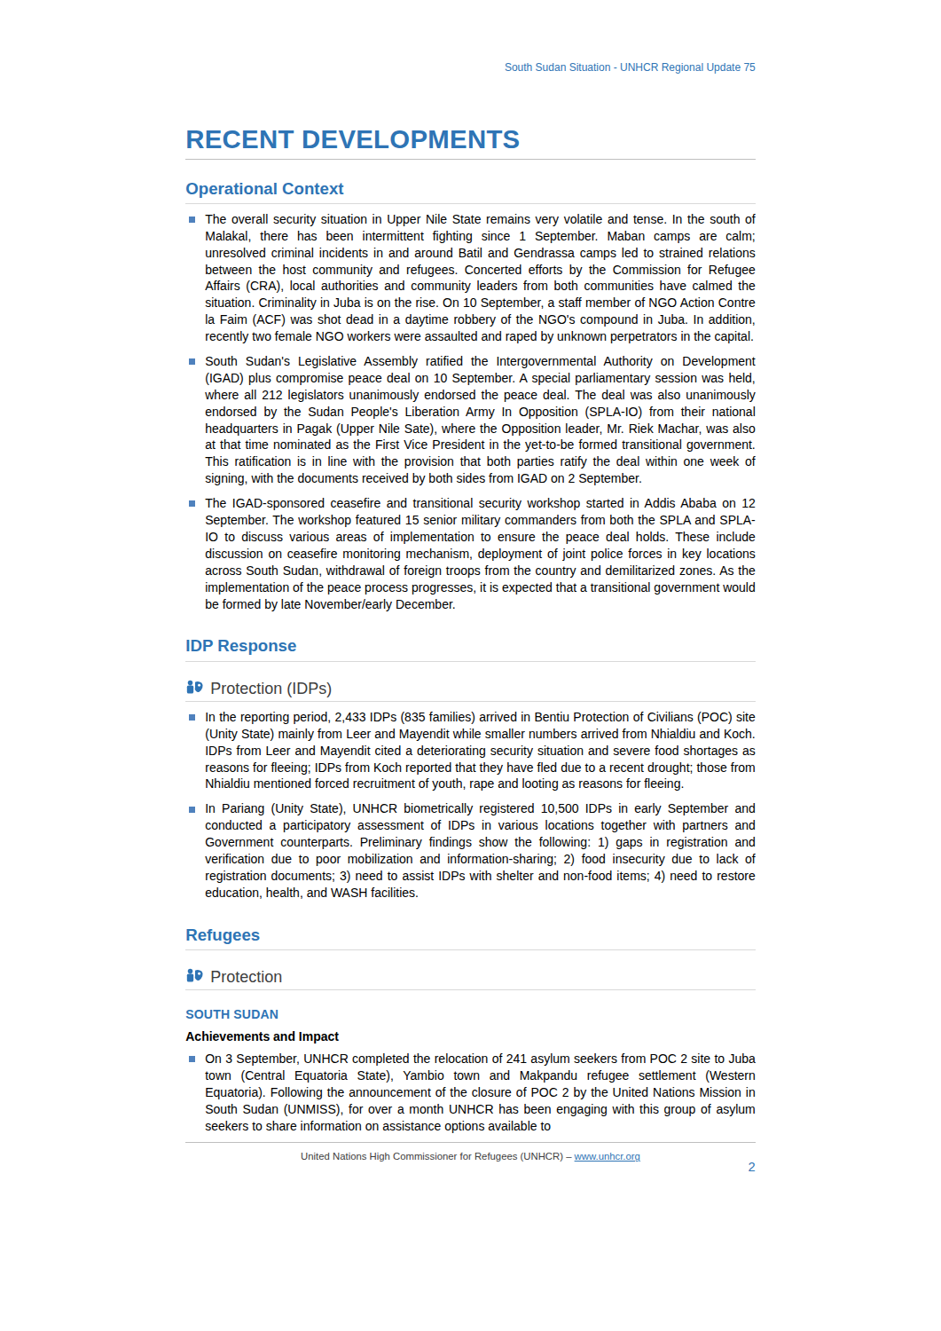South Sudan Situation - UNHCR Regional Update 75
RECENT DEVELOPMENTS
Operational Context
The overall security situation in Upper Nile State remains very volatile and tense. In the south of Malakal, there has been intermittent fighting since 1 September. Maban camps are calm; unresolved criminal incidents in and around Batil and Gendrassa camps led to strained relations between the host community and refugees. Concerted efforts by the Commission for Refugee Affairs (CRA), local authorities and community leaders from both communities have calmed the situation. Criminality in Juba is on the rise. On 10 September, a staff member of NGO Action Contre la Faim (ACF) was shot dead in a daytime robbery of the NGO's compound in Juba. In addition, recently two female NGO workers were assaulted and raped by unknown perpetrators in the capital.
South Sudan's Legislative Assembly ratified the Intergovernmental Authority on Development (IGAD) plus compromise peace deal on 10 September. A special parliamentary session was held, where all 212 legislators unanimously endorsed the peace deal. The deal was also unanimously endorsed by the Sudan People's Liberation Army In Opposition (SPLA-IO) from their national headquarters in Pagak (Upper Nile Sate), where the Opposition leader, Mr. Riek Machar, was also at that time nominated as the First Vice President in the yet-to-be formed transitional government. This ratification is in line with the provision that both parties ratify the deal within one week of signing, with the documents received by both sides from IGAD on 2 September.
The IGAD-sponsored ceasefire and transitional security workshop started in Addis Ababa on 12 September. The workshop featured 15 senior military commanders from both the SPLA and SPLA-IO to discuss various areas of implementation to ensure the peace deal holds. These include discussion on ceasefire monitoring mechanism, deployment of joint police forces in key locations across South Sudan, withdrawal of foreign troops from the country and demilitarized zones. As the implementation of the peace process progresses, it is expected that a transitional government would be formed by late November/early December.
IDP Response
Protection (IDPs)
In the reporting period, 2,433 IDPs (835 families) arrived in Bentiu Protection of Civilians (POC) site (Unity State) mainly from Leer and Mayendit while smaller numbers arrived from Nhialdiu and Koch. IDPs from Leer and Mayendit cited a deteriorating security situation and severe food shortages as reasons for fleeing; IDPs from Koch reported that they have fled due to a recent drought; those from Nhialdiu mentioned forced recruitment of youth, rape and looting as reasons for fleeing.
In Pariang (Unity State), UNHCR biometrically registered 10,500 IDPs in early September and conducted a participatory assessment of IDPs in various locations together with partners and Government counterparts. Preliminary findings show the following: 1) gaps in registration and verification due to poor mobilization and information-sharing; 2) food insecurity due to lack of registration documents; 3) need to assist IDPs with shelter and non-food items; 4) need to restore education, health, and WASH facilities.
Refugees
Protection
SOUTH SUDAN
Achievements and Impact
On 3 September, UNHCR completed the relocation of 241 asylum seekers from POC 2 site to Juba town (Central Equatoria State), Yambio town and Makpandu refugee settlement (Western Equatoria). Following the announcement of the closure of POC 2 by the United Nations Mission in South Sudan (UNMISS), for over a month UNHCR has been engaging with this group of asylum seekers to share information on assistance options available to
United Nations High Commissioner for Refugees (UNHCR) – www.unhcr.org 2